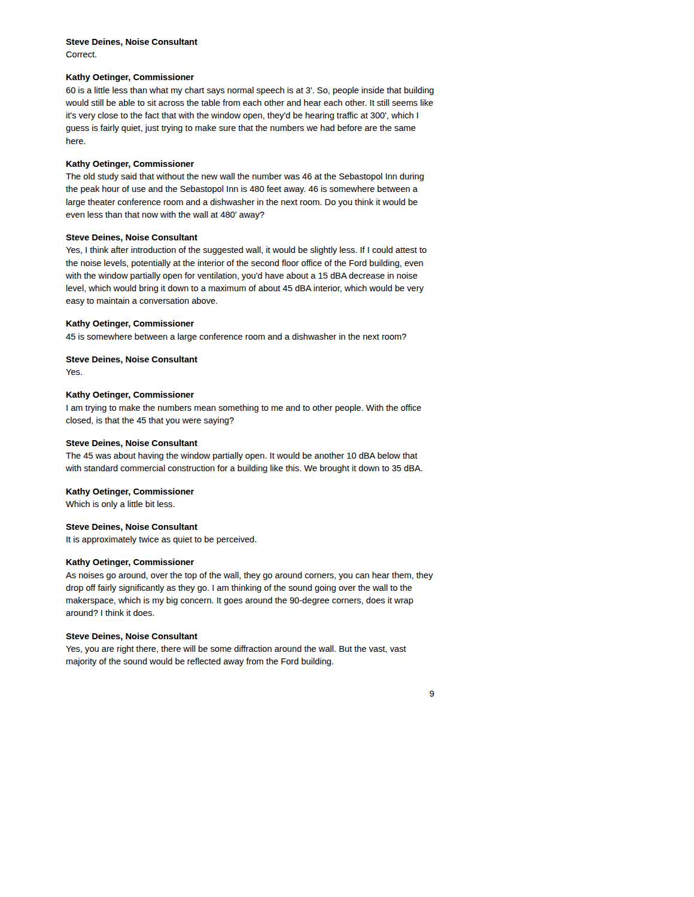Steve Deines, Noise Consultant
Correct.
Kathy Oetinger, Commissioner
60 is a little less than what my chart says normal speech is at 3'. So, people inside that building would still be able to sit across the table from each other and hear each other. It still seems like it's very close to the fact that with the window open, they'd be hearing traffic at 300', which I guess is fairly quiet, just trying to make sure that the numbers we had before are the same here.
Kathy Oetinger, Commissioner
The old study said that without the new wall the number was 46 at the Sebastopol Inn during the peak hour of use and the Sebastopol Inn is 480 feet away. 46 is somewhere between a large theater conference room and a dishwasher in the next room. Do you think it would be even less than that now with the wall at 480' away?
Steve Deines, Noise Consultant
Yes, I think after introduction of the suggested wall, it would be slightly less. If I could attest to the noise levels, potentially at the interior of the second floor office of the Ford building, even with the window partially open for ventilation, you'd have about a 15 dBA decrease in noise level, which would bring it down to a maximum of about 45 dBA interior, which would be very easy to maintain a conversation above.
Kathy Oetinger, Commissioner
45 is somewhere between a large conference room and a dishwasher in the next room?
Steve Deines, Noise Consultant
Yes.
Kathy Oetinger, Commissioner
I am trying to make the numbers mean something to me and to other people. With the office closed, is that the 45 that you were saying?
Steve Deines, Noise Consultant
The 45 was about having the window partially open. It would be another 10 dBA below that with standard commercial construction for a building like this. We brought it down to 35 dBA.
Kathy Oetinger, Commissioner
Which is only a little bit less.
Steve Deines, Noise Consultant
It is approximately twice as quiet to be perceived.
Kathy Oetinger, Commissioner
As noises go around, over the top of the wall, they go around corners, you can hear them, they drop off fairly significantly as they go. I am thinking of the sound going over the wall to the makerspace, which is my big concern. It goes around the 90-degree corners, does it wrap around? I think it does.
Steve Deines, Noise Consultant
Yes, you are right there, there will be some diffraction around the wall. But the vast, vast majority of the sound would be reflected away from the Ford building.
9